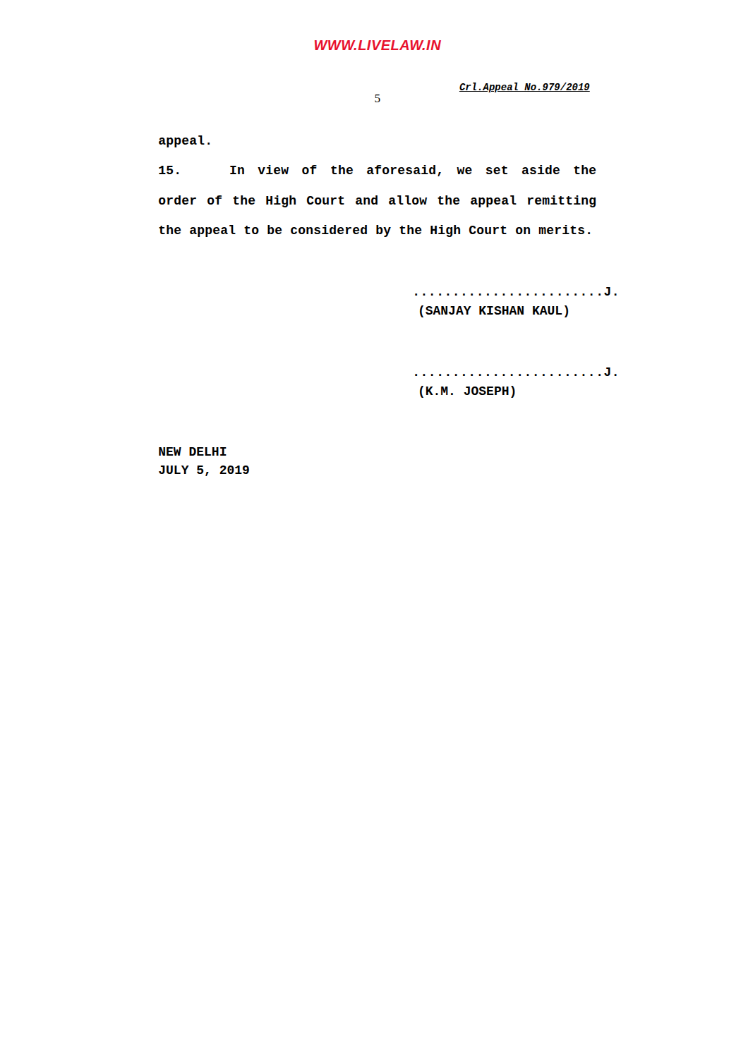WWW.LIVELAW.IN
Crl.Appeal No.979/2019
5
appeal.
15. In view of the aforesaid, we set aside the order of the High Court and allow the appeal remitting the appeal to be considered by the High Court on merits.
........................J.
(SANJAY KISHAN KAUL)
........................J.
(K.M. JOSEPH)
NEW DELHI
JULY 5, 2019